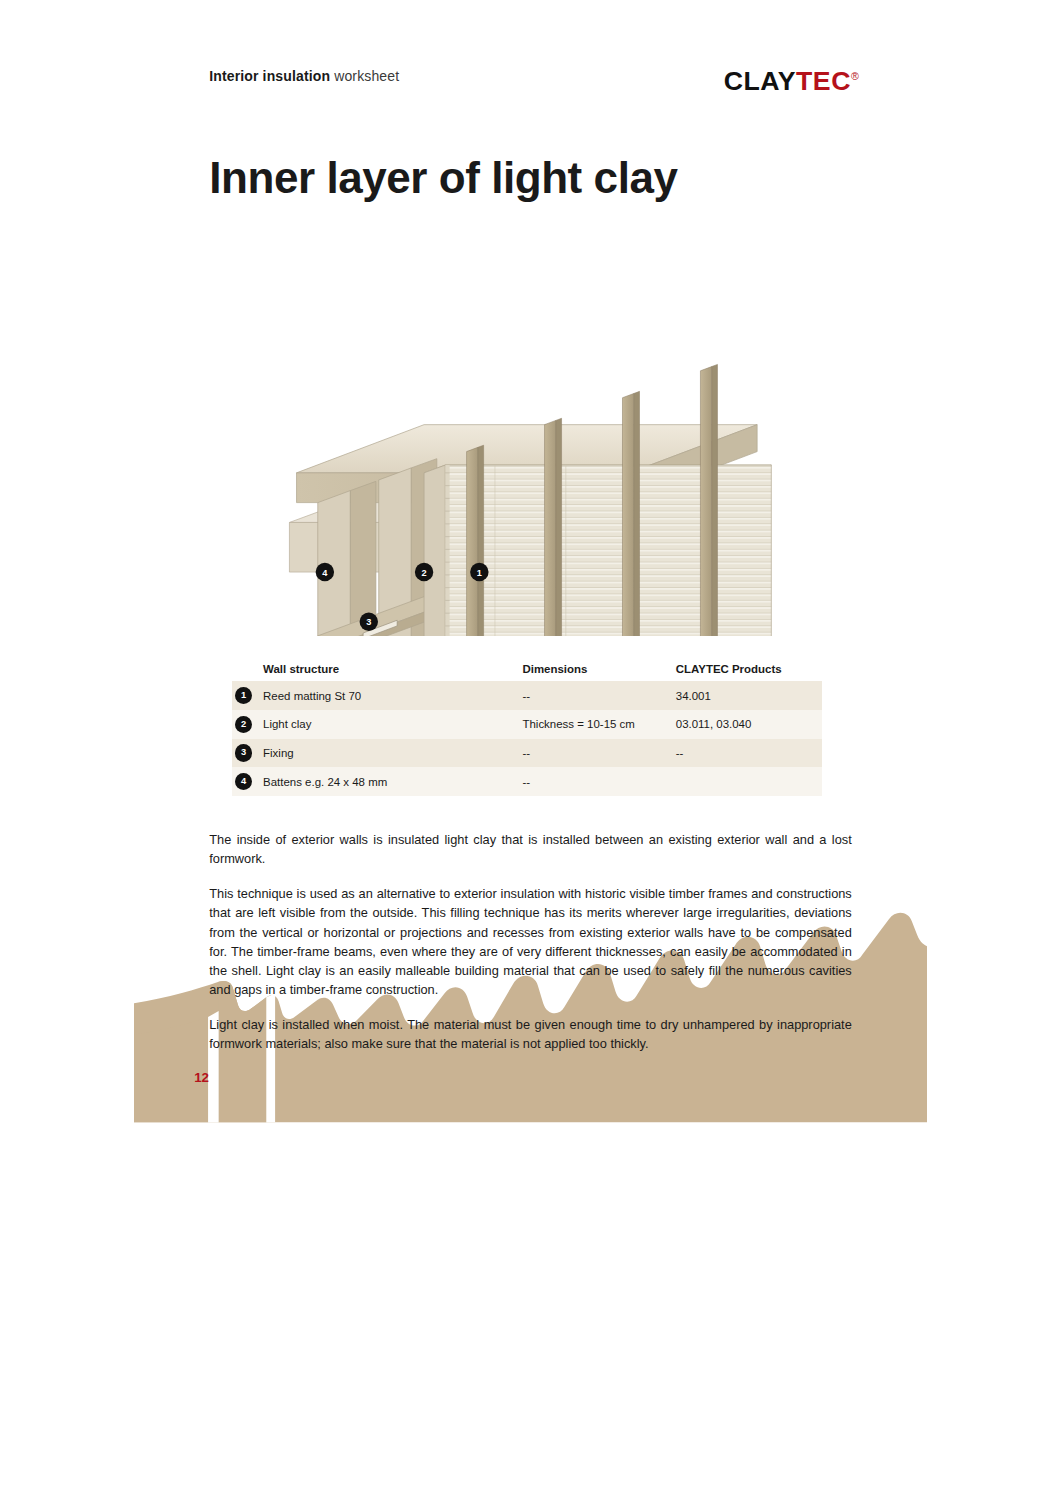Interior insulation worksheet
CLAY TEC®
Inner layer of light clay
4 3 2 1
| | Wall structure | Dimensions | CLAYTEC Products |
| --- | --- | --- | --- |
| 1 | Reed matting St 70 | -- | 34.001 |
| 2 | Light clay | Thickness = 10-15 cm | 03.011, 03.040 |
| 3 | Fixing | -- | -- |
| 4 | Battens e.g. 24 x 48 mm | -- | |
The inside of exterior walls is insulated light clay that is installed between an existing exterior wall and a lost formwork.
This technique is used as an alternative to exterior insulation with historic visible timber frames and constructions that are left visible from the outside. This filling technique has its merits wherever large irregularities, deviations from the vertical or horizontal or projections and recesses from existing exterior walls have to be compensated for. The timber-frame beams, even where they are of very different thicknesses, can easily be accommodated in the shell. Light clay is an easily malleable building material that can be used to safely fill the numerous cavities and gaps in a timber-frame construction.
Light clay is installed when moist. The material must be given enough time to dry unhampered by inappropriate formwork materials; also make sure that the material is not applied too thickly.
12